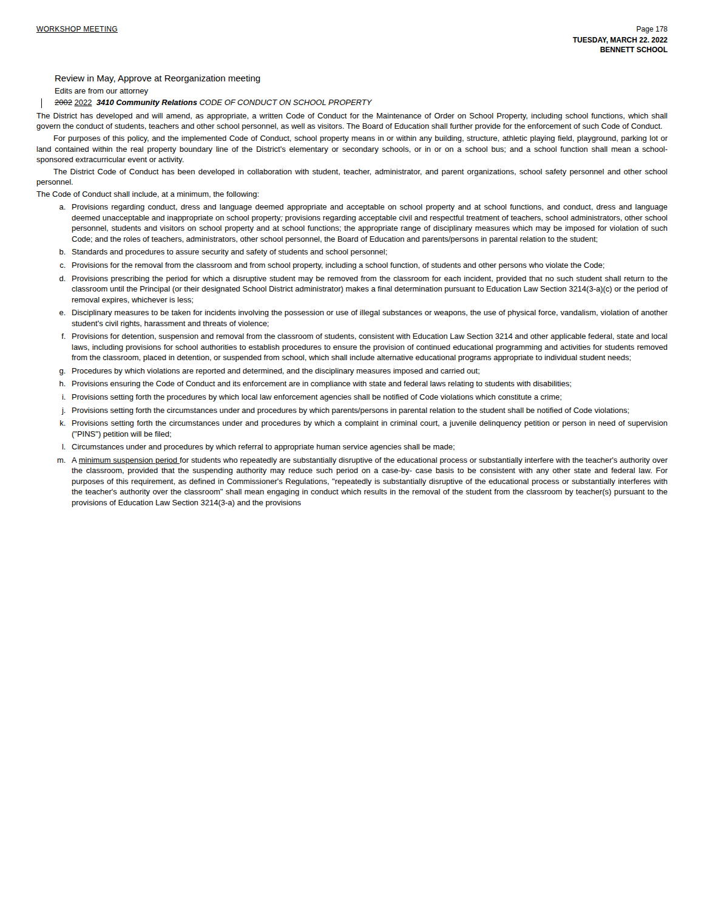WORKSHOP MEETING
Page 178
TUESDAY, MARCH 22. 2022
BENNETT SCHOOL
Review in May, Approve at Reorganization meeting
Edits are from our attorney
2002 2022 3410 Community Relations CODE OF CONDUCT ON SCHOOL PROPERTY
The District has developed and will amend, as appropriate, a written Code of Conduct for the Maintenance of Order on School Property, including school functions, which shall govern the conduct of students, teachers and other school personnel, as well as visitors. The Board of Education shall further provide for the enforcement of such Code of Conduct.
For purposes of this policy, and the implemented Code of Conduct, school property means in or within any building, structure, athletic playing field, playground, parking lot or land contained within the real property boundary line of the District's elementary or secondary schools, or in or on a school bus; and a school function shall mean a school-sponsored extracurricular event or activity.
The District Code of Conduct has been developed in collaboration with student, teacher, administrator, and parent organizations, school safety personnel and other school personnel.
The Code of Conduct shall include, at a minimum, the following:
Provisions regarding conduct, dress and language deemed appropriate and acceptable on school property and at school functions, and conduct, dress and language deemed unacceptable and inappropriate on school property; provisions regarding acceptable civil and respectful treatment of teachers, school administrators, other school personnel, students and visitors on school property and at school functions; the appropriate range of disciplinary measures which may be imposed for violation of such Code; and the roles of teachers, administrators, other school personnel, the Board of Education and parents/persons in parental relation to the student;
Standards and procedures to assure security and safety of students and school personnel;
Provisions for the removal from the classroom and from school property, including a school function, of students and other persons who violate the Code;
Provisions prescribing the period for which a disruptive student may be removed from the classroom for each incident, provided that no such student shall return to the classroom until the Principal (or their designated School District administrator) makes a final determination pursuant to Education Law Section 3214(3-a)(c) or the period of removal expires, whichever is less;
Disciplinary measures to be taken for incidents involving the possession or use of illegal substances or weapons, the use of physical force, vandalism, violation of another student's civil rights, harassment and threats of violence;
Provisions for detention, suspension and removal from the classroom of students, consistent with Education Law Section 3214 and other applicable federal, state and local laws, including provisions for school authorities to establish procedures to ensure the provision of continued educational programming and activities for students removed from the classroom, placed in detention, or suspended from school, which shall include alternative educational programs appropriate to individual student needs;
Procedures by which violations are reported and determined, and the disciplinary measures imposed and carried out;
Provisions ensuring the Code of Conduct and its enforcement are in compliance with state and federal laws relating to students with disabilities;
Provisions setting forth the procedures by which local law enforcement agencies shall be notified of Code violations which constitute a crime;
Provisions setting forth the circumstances under and procedures by which parents/persons in parental relation to the student shall be notified of Code violations;
Provisions setting forth the circumstances under and procedures by which a complaint in criminal court, a juvenile delinquency petition or person in need of supervision ("PINS") petition will be filed;
Circumstances under and procedures by which referral to appropriate human service agencies shall be made;
A minimum suspension period for students who repeatedly are substantially disruptive of the educational process or substantially interfere with the teacher's authority over the classroom, provided that the suspending authority may reduce such period on a case-by- case basis to be consistent with any other state and federal law. For purposes of this requirement, as defined in Commissioner's Regulations, "repeatedly is substantially disruptive of the educational process or substantially interferes with the teacher's authority over the classroom" shall mean engaging in conduct which results in the removal of the student from the classroom by teacher(s) pursuant to the provisions of Education Law Section 3214(3-a) and the provisions